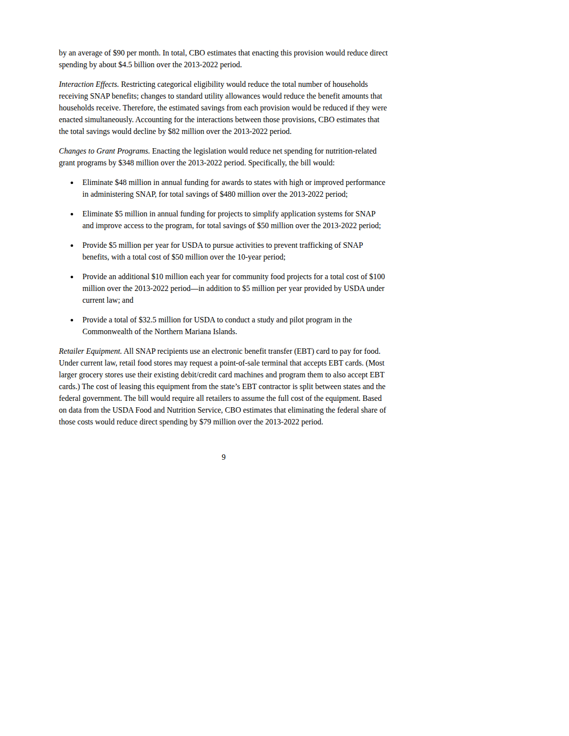by an average of $90 per month. In total, CBO estimates that enacting this provision would reduce direct spending by about $4.5 billion over the 2013-2022 period.
Interaction Effects. Restricting categorical eligibility would reduce the total number of households receiving SNAP benefits; changes to standard utility allowances would reduce the benefit amounts that households receive. Therefore, the estimated savings from each provision would be reduced if they were enacted simultaneously. Accounting for the interactions between those provisions, CBO estimates that the total savings would decline by $82 million over the 2013-2022 period.
Changes to Grant Programs. Enacting the legislation would reduce net spending for nutrition-related grant programs by $348 million over the 2013-2022 period. Specifically, the bill would:
Eliminate $48 million in annual funding for awards to states with high or improved performance in administering SNAP, for total savings of $480 million over the 2013-2022 period;
Eliminate $5 million in annual funding for projects to simplify application systems for SNAP and improve access to the program, for total savings of $50 million over the 2013-2022 period;
Provide $5 million per year for USDA to pursue activities to prevent trafficking of SNAP benefits, with a total cost of $50 million over the 10-year period;
Provide an additional $10 million each year for community food projects for a total cost of $100 million over the 2013-2022 period—in addition to $5 million per year provided by USDA under current law; and
Provide a total of $32.5 million for USDA to conduct a study and pilot program in the Commonwealth of the Northern Mariana Islands.
Retailer Equipment. All SNAP recipients use an electronic benefit transfer (EBT) card to pay for food. Under current law, retail food stores may request a point-of-sale terminal that accepts EBT cards. (Most larger grocery stores use their existing debit/credit card machines and program them to also accept EBT cards.) The cost of leasing this equipment from the state’s EBT contractor is split between states and the federal government. The bill would require all retailers to assume the full cost of the equipment. Based on data from the USDA Food and Nutrition Service, CBO estimates that eliminating the federal share of those costs would reduce direct spending by $79 million over the 2013-2022 period.
9